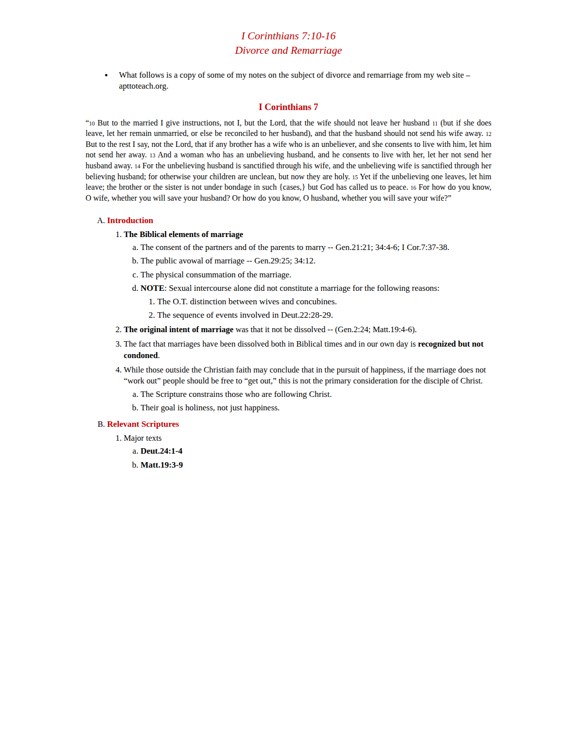I Corinthians 7:10-16
Divorce and Remarriage
What follows is a copy of some of my notes on the subject of divorce and remarriage from my web site – apttoteach.org.
I Corinthians 7
“10 But to the married I give instructions, not I, but the Lord, that the wife should not leave her husband 11 (but if she does leave, let her remain unmarried, or else be reconciled to her husband), and that the husband should not send his wife away. 12 But to the rest I say, not the Lord, that if any brother has a wife who is an unbeliever, and she consents to live with him, let him not send her away. 13 And a woman who has an unbelieving husband, and he consents to live with her, let her not send her husband away. 14 For the unbelieving husband is sanctified through his wife, and the unbelieving wife is sanctified through her believing husband; for otherwise your children are unclean, but now they are holy. 15 Yet if the unbelieving one leaves, let him leave; the brother or the sister is not under bondage in such {cases,} but God has called us to peace. 16 For how do you know, O wife, whether you will save your husband? Or how do you know, O husband, whether you will save your wife?”
Introduction
The Biblical elements of marriage
The consent of the partners and of the parents to marry -- Gen.21:21; 34:4-6; I Cor.7:37-38.
The public avowal of marriage -- Gen.29:25; 34:12.
The physical consummation of the marriage.
NOTE: Sexual intercourse alone did not constitute a marriage for the following reasons:
The O.T. distinction between wives and concubines.
The sequence of events involved in Deut.22:28-29.
The original intent of marriage was that it not be dissolved -- (Gen.2:24; Matt.19:4-6).
The fact that marriages have been dissolved both in Biblical times and in our own day is recognized but not condoned.
While those outside the Christian faith may conclude that in the pursuit of happiness, if the marriage does not “work out” people should be free to “get out,” this is not the primary consideration for the disciple of Christ.
The Scripture constrains those who are following Christ.
Their goal is holiness, not just happiness.
Relevant Scriptures
Major texts
Deut.24:1-4
Matt.19:3-9